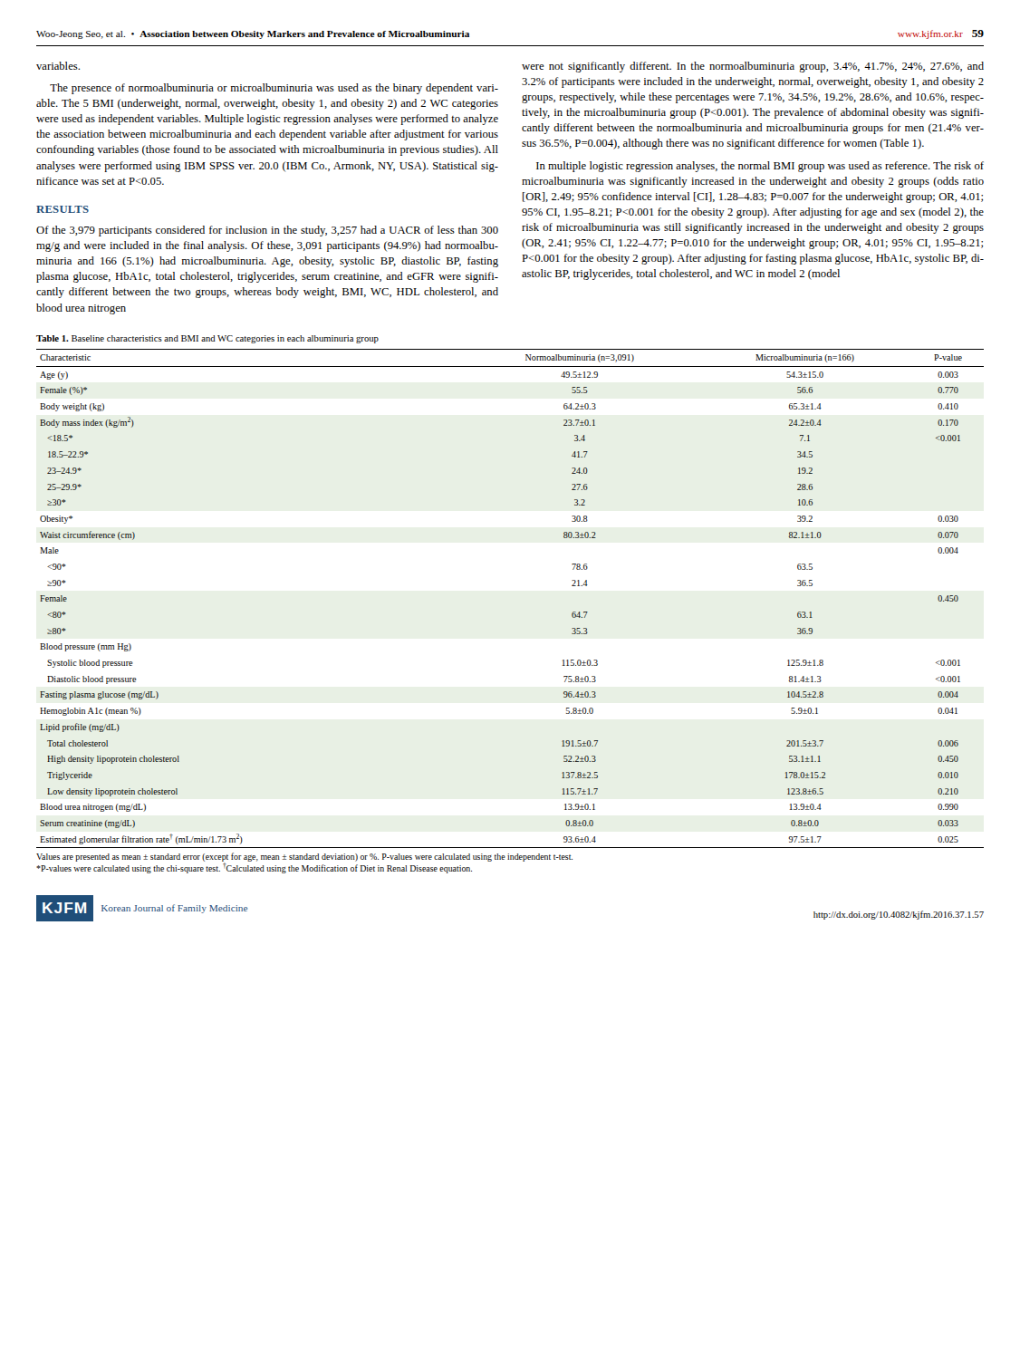Woo-Jeong Seo, et al. • Association between Obesity Markers and Prevalence of Microalbuminuria
www.kjfm.or.kr 59
variables.
The presence of normoalbuminuria or microalbuminuria was used as the binary dependent variable. The 5 BMI (underweight, normal, overweight, obesity 1, and obesity 2) and 2 WC categories were used as independent variables. Multiple logistic regression analyses were performed to analyze the association between microalbuminuria and each dependent variable after adjustment for various confounding variables (those found to be associated with microalbuminuria in previous studies). All analyses were performed using IBM SPSS ver. 20.0 (IBM Co., Armonk, NY, USA). Statistical significance was set at P<0.05.
RESULTS
Of the 3,979 participants considered for inclusion in the study, 3,257 had a UACR of less than 300 mg/g and were included in the final analysis. Of these, 3,091 participants (94.9%) had normoalbuminuria and 166 (5.1%) had microalbuminuria. Age, obesity, systolic BP, diastolic BP, fasting plasma glucose, HbA1c, total cholesterol, triglycerides, serum creatinine, and eGFR were significantly different between the two groups, whereas body weight, BMI, WC, HDL cholesterol, and blood urea nitrogen
were not significantly different. In the normoalbuminuria group, 3.4%, 41.7%, 24%, 27.6%, and 3.2% of participants were included in the underweight, normal, overweight, obesity 1, and obesity 2 groups, respectively, while these percentages were 7.1%, 34.5%, 19.2%, 28.6%, and 10.6%, respectively, in the microalbuminuria group (P<0.001). The prevalence of abdominal obesity was significantly different between the normoalbuminuria and microalbuminuria groups for men (21.4% versus 36.5%, P=0.004), although there was no significant difference for women (Table 1).
In multiple logistic regression analyses, the normal BMI group was used as reference. The risk of microalbuminuria was significantly increased in the underweight and obesity 2 groups (odds ratio [OR], 2.49; 95% confidence interval [CI], 1.28–4.83; P=0.007 for the underweight group; OR, 4.01; 95% CI, 1.95–8.21; P<0.001 for the obesity 2 group). After adjusting for age and sex (model 2), the risk of microalbuminuria was still significantly increased in the underweight and obesity 2 groups (OR, 2.41; 95% CI, 1.22–4.77; P=0.010 for the underweight group; OR, 4.01; 95% CI, 1.95–8.21; P<0.001 for the obesity 2 group). After adjusting for fasting plasma glucose, HbA1c, systolic BP, diastolic BP, triglycerides, total cholesterol, and WC in model 2 (model
Table 1. Baseline characteristics and BMI and WC categories in each albuminuria group
| Characteristic | Normoalbuminuria (n=3,091) | Microalbuminuria (n=166) | P-value |
| --- | --- | --- | --- |
| Age (y) | 49.5±12.9 | 54.3±15.0 | 0.003 |
| Female (%)* | 55.5 | 56.6 | 0.770 |
| Body weight (kg) | 64.2±0.3 | 65.3±1.4 | 0.410 |
| Body mass index (kg/m 2 ) | 23.7±0.1 | 24.2±0.4 | 0.170 |
| <18.5* | 3.4 | 7.1 | <0.001 |
| 18.5–22.9* | 41.7 | 34.5 | |
| 23–24.9* | 24.0 | 19.2 | |
| 25–29.9* | 27.6 | 28.6 | |
| ≥30* | 3.2 | 10.6 | |
| Obesity* | 30.8 | 39.2 | 0.030 |
| Waist circumference (cm) | 80.3±0.2 | 82.1±1.0 | 0.070 |
| Male | | | 0.004 |
| <90* | 78.6 | 63.5 | |
| ≥90* | 21.4 | 36.5 | |
| Female | | | 0.450 |
| <80* | 64.7 | 63.1 | |
| ≥80* | 35.3 | 36.9 | |
| Blood pressure (mm Hg) | | | |
| Systolic blood pressure | 115.0±0.3 | 125.9±1.8 | <0.001 |
| Diastolic blood pressure | 75.8±0.3 | 81.4±1.3 | <0.001 |
| Fasting plasma glucose (mg/dL) | 96.4±0.3 | 104.5±2.8 | 0.004 |
| Hemoglobin A1c (mean %) | 5.8±0.0 | 5.9±0.1 | 0.041 |
| Lipid profile (mg/dL) | | | |
| Total cholesterol | 191.5±0.7 | 201.5±3.7 | 0.006 |
| High density lipoprotein cholesterol | 52.2±0.3 | 53.1±1.1 | 0.450 |
| Triglyceride | 137.8±2.5 | 178.0±15.2 | 0.010 |
| Low density lipoprotein cholesterol | 115.7±1.7 | 123.8±6.5 | 0.210 |
| Blood urea nitrogen (mg/dL) | 13.9±0.1 | 13.9±0.4 | 0.990 |
| Serum creatinine (mg/dL) | 0.8±0.0 | 0.8±0.0 | 0.033 |
| Estimated glomerular filtration rate † (mL/min/1.73 m 2 ) | 93.6±0.4 | 97.5±1.7 | 0.025 |
Values are presented as mean ± standard error (except for age, mean ± standard deviation) or %. P-values were calculated using the independent t-test.
*P-values were calculated using the chi-square test. †Calculated using the Modification of Diet in Renal Disease equation.
KJFM Korean Journal of Family Medicine
http://dx.doi.org/10.4082/kjfm.2016.37.1.57